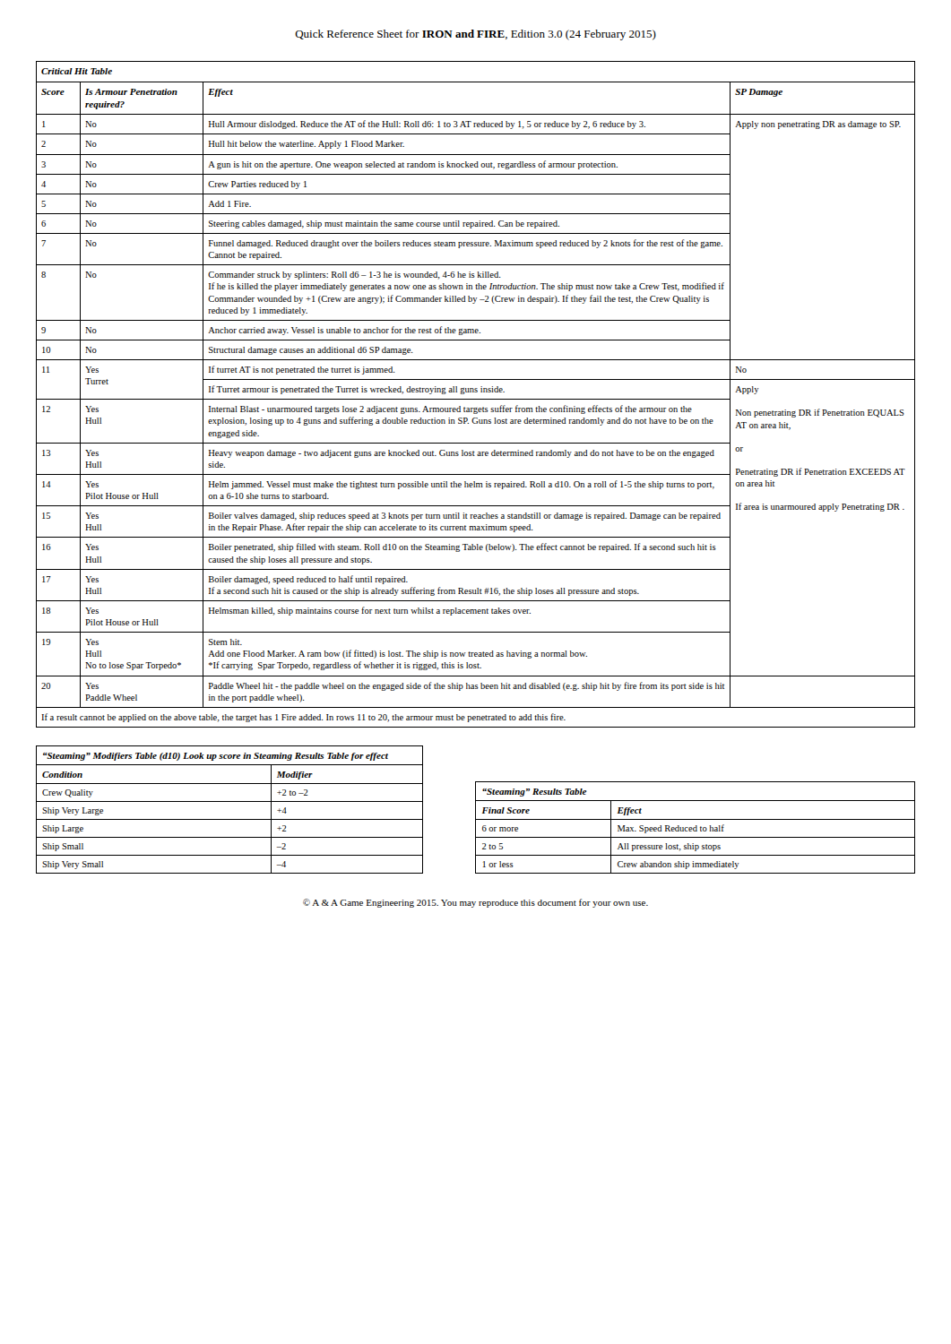Quick Reference Sheet for IRON and FIRE, Edition 3.0 (24 February 2015)
| Critical Hit Table |
| Score | Is Armour Penetration required? | Effect | SP Damage |
| 1 | No | Hull Armour dislodged. Reduce the AT of the Hull: Roll d6: 1 to 3 AT reduced by 1, 5 or reduce by 2, 6 reduce by 3. | Apply non penetrating DR as damage to SP. |
| 2 | No | Hull hit below the waterline. Apply 1 Flood Marker. |
| 3 | No | A gun is hit on the aperture. One weapon selected at random is knocked out, regardless of armour protection. |
| 4 | No | Crew Parties reduced by 1 |
| 5 | No | Add 1 Fire. |
| 6 | No | Steering cables damaged, ship must maintain the same course until repaired. Can be repaired. |
| 7 | No | Funnel damaged. Reduced draught over the boilers reduces steam pressure. Maximum speed reduced by 2 knots for the rest of the game. Cannot be repaired. |
| 8 | No | Commander struck by splinters: Roll d6 – 1-3 he is wounded, 4-6 he is killed. If he is killed the player immediately generates a now one as shown in the Introduction . The ship must now take a Crew Test, modified if Commander wounded by +1 (Crew are angry); if Commander killed by –2 (Crew in despair). If they fail the test, the Crew Quality is reduced by 1 immediately. |
| 9 | No | Anchor carried away. Vessel is unable to anchor for the rest of the game. |
| 10 | No | Structural damage causes an additional d6 SP damage. |
| 11 | Yes Turret | If turret AT is not penetrated the turret is jammed. | No |
| If Turret armour is penetrated the Turret is wrecked, destroying all guns inside. | Apply Non penetrating DR if Penetration EQUALS AT on area hit, or Penetrating DR if Penetration EXCEEDS AT on area hit If area is unarmoured apply Penetrating DR . |
| 12 | Yes Hull | Internal Blast - unarmoured targets lose 2 adjacent guns. Armoured targets suffer from the confining effects of the armour on the explosion, losing up to 4 guns and suffering a double reduction in SP. Guns lost are determined randomly and do not have to be on the engaged side. |
| 13 | Yes Hull | Heavy weapon damage - two adjacent guns are knocked out. Guns lost are determined randomly and do not have to be on the engaged side. |
| 14 | Yes Pilot House or Hull | Helm jammed. Vessel must make the tightest turn possible until the helm is repaired. Roll a d10. On a roll of 1-5 the ship turns to port, on a 6-10 she turns to starboard. |
| 15 | Yes Hull | Boiler valves damaged, ship reduces speed at 3 knots per turn until it reaches a standstill or damage is repaired. Damage can be repaired in the Repair Phase. After repair the ship can accelerate to its current maximum speed. |
| 16 | Yes Hull | Boiler penetrated, ship filled with steam. Roll d10 on the Steaming Table (below). The effect cannot be repaired. If a second such hit is caused the ship loses all pressure and stops. |
| 17 | Yes Hull | Boiler damaged, speed reduced to half until repaired. If a second such hit is caused or the ship is already suffering from Result #16, the ship loses all pressure and stops. |
| 18 | Yes Pilot House or Hull | Helmsman killed, ship maintains course for next turn whilst a replacement takes over. |
| 19 | Yes Hull No to lose Spar Torpedo* | Stem hit. Add one Flood Marker. A ram bow (if fitted) is lost. The ship is now treated as having a normal bow. *If carrying Spar Torpedo, regardless of whether it is rigged, this is lost. |
| 20 | Yes Paddle Wheel | Paddle Wheel hit - the paddle wheel on the engaged side of the ship has been hit and disabled (e.g. ship hit by fire from its port side is hit in the port paddle wheel). |
| If a result cannot be applied on the above table, the target has 1 Fire added. In rows 11 to 20, the armour must be penetrated to add this fire. |
| / “Steaming” Modifiers Table (d10) Look up score in Steaming Results Table for effect / / Condition / Modifier / / Crew Quality / +2 to –2 / / Ship Very Large / +4 / / Ship Large / +2 / / Ship Small / –2 / / Ship Very Small / –4 / | | / “Steaming” Results Table / / Final Score / Effect / / 6 or more / Max. Speed Reduced to half / / 2 to 5 / All pressure lost, ship stops / / 1 or less / Crew abandon ship immediately / |
© A & A Game Engineering 2015. You may reproduce this document for your own use.